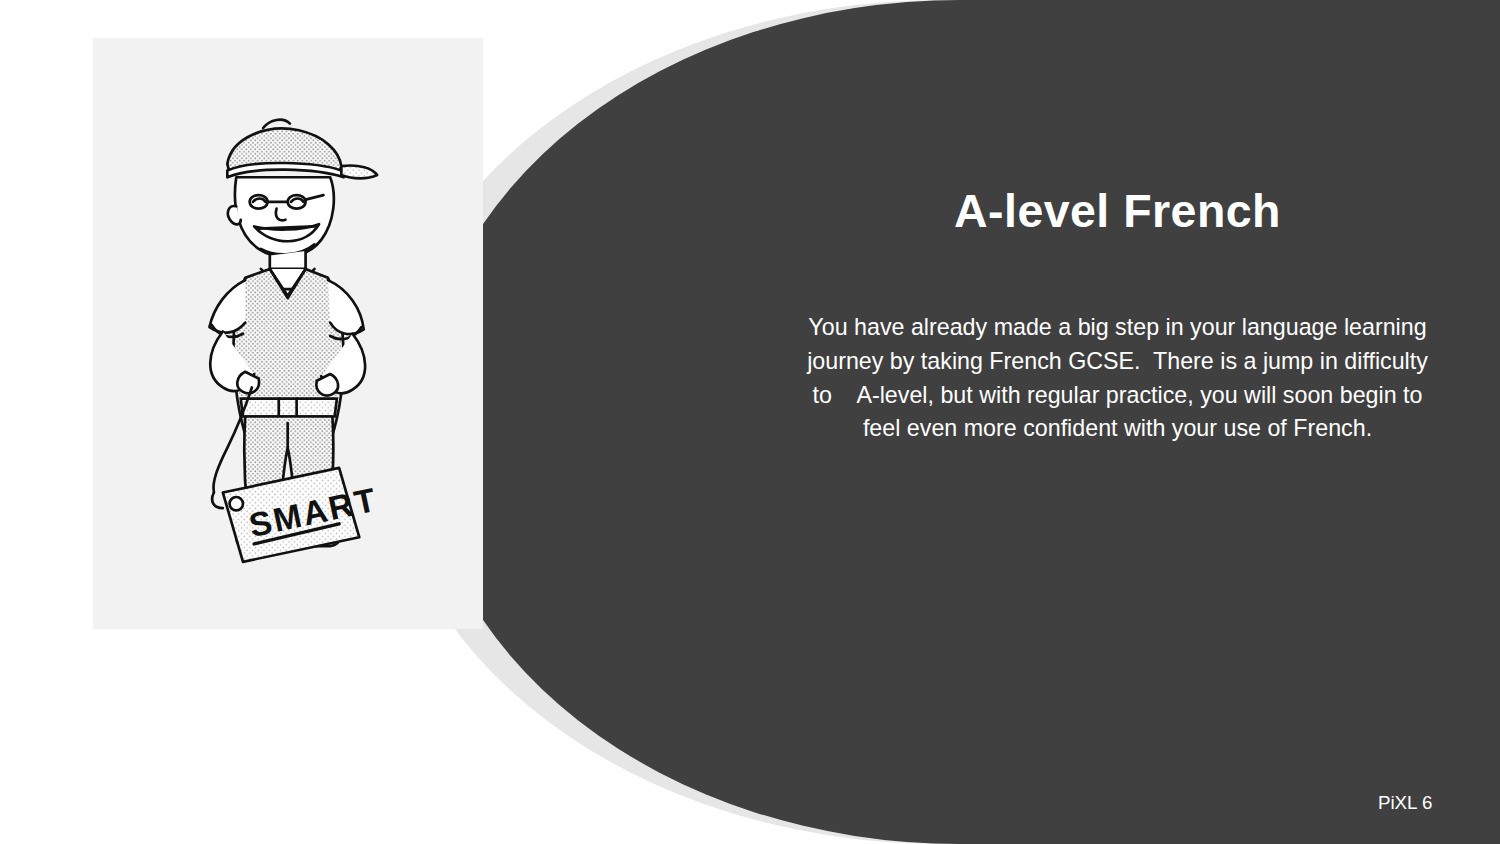SMART
A-level French
You have already made a big step in your language learning journey by taking French GCSE. There is a jump in difficulty to A-level, but with regular practice, you will soon begin to feel even more confident with your use of French.
PiXL 6